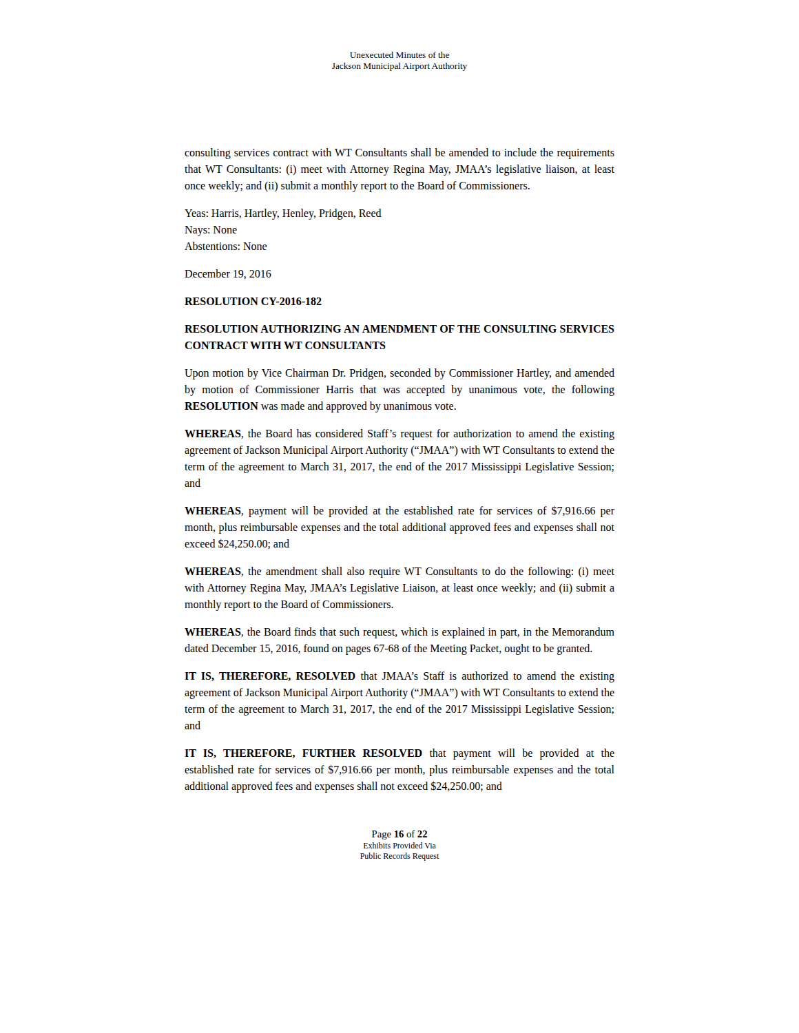Unexecuted Minutes of the
Jackson Municipal Airport Authority
consulting services contract with WT Consultants shall be amended to include the requirements that WT Consultants: (i) meet with Attorney Regina May, JMAA’s legislative liaison, at least once weekly; and (ii) submit a monthly report to the Board of Commissioners.
Yeas: Harris, Hartley, Henley, Pridgen, Reed
Nays: None
Abstentions: None
December 19, 2016
RESOLUTION CY-2016-182
RESOLUTION AUTHORIZING AN AMENDMENT OF THE CONSULTING SERVICES CONTRACT WITH WT CONSULTANTS
Upon motion by Vice Chairman Dr. Pridgen, seconded by Commissioner Hartley, and amended by motion of Commissioner Harris that was accepted by unanimous vote, the following RESOLUTION was made and approved by unanimous vote.
WHEREAS, the Board has considered Staff’s request for authorization to amend the existing agreement of Jackson Municipal Airport Authority (“JMAA”) with WT Consultants to extend the term of the agreement to March 31, 2017, the end of the 2017 Mississippi Legislative Session; and
WHEREAS, payment will be provided at the established rate for services of $7,916.66 per month, plus reimbursable expenses and the total additional approved fees and expenses shall not exceed $24,250.00; and
WHEREAS, the amendment shall also require WT Consultants to do the following: (i) meet with Attorney Regina May, JMAA’s Legislative Liaison, at least once weekly; and (ii) submit a monthly report to the Board of Commissioners.
WHEREAS, the Board finds that such request, which is explained in part, in the Memorandum dated December 15, 2016, found on pages 67-68 of the Meeting Packet, ought to be granted.
IT IS, THEREFORE, RESOLVED that JMAA’s Staff is authorized to amend the existing agreement of Jackson Municipal Airport Authority (“JMAA”) with WT Consultants to extend the term of the agreement to March 31, 2017, the end of the 2017 Mississippi Legislative Session; and
IT IS, THEREFORE, FURTHER RESOLVED that payment will be provided at the established rate for services of $7,916.66 per month, plus reimbursable expenses and the total additional approved fees and expenses shall not exceed $24,250.00; and
Page 16 of 22
Exhibits Provided Via
Public Records Request